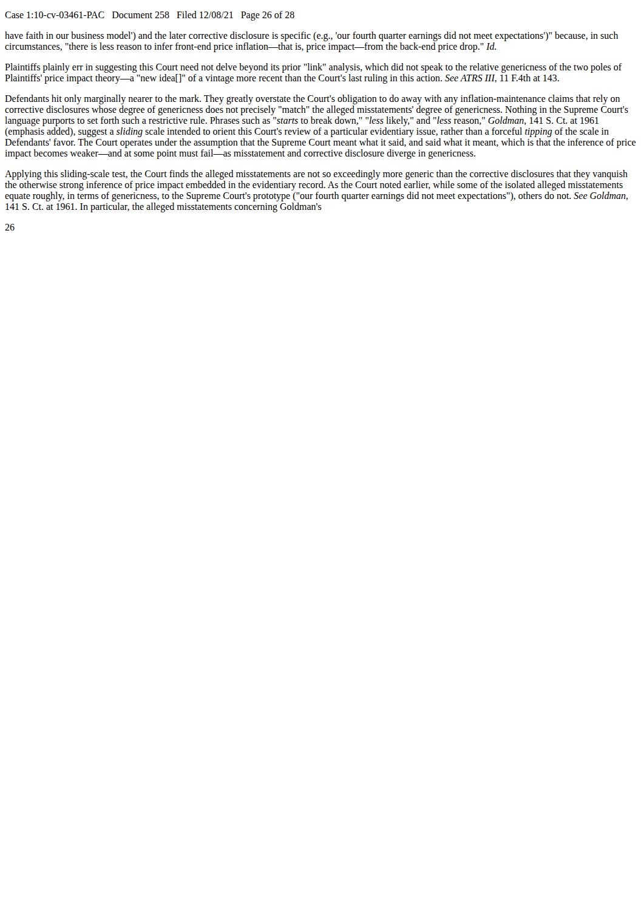Case 1:10-cv-03461-PAC Document 258 Filed 12/08/21 Page 26 of 28
have faith in our business model') and the later corrective disclosure is specific (e.g., 'our fourth quarter earnings did not meet expectations')" because, in such circumstances, "there is less reason to infer front-end price inflation—that is, price impact—from the back-end price drop." Id.
Plaintiffs plainly err in suggesting this Court need not delve beyond its prior "link" analysis, which did not speak to the relative genericness of the two poles of Plaintiffs' price impact theory—a "new idea[]" of a vintage more recent than the Court's last ruling in this action. See ATRS III, 11 F.4th at 143.
Defendants hit only marginally nearer to the mark. They greatly overstate the Court's obligation to do away with any inflation-maintenance claims that rely on corrective disclosures whose degree of genericness does not precisely "match" the alleged misstatements' degree of genericness. Nothing in the Supreme Court's language purports to set forth such a restrictive rule. Phrases such as "starts to break down," "less likely," and "less reason," Goldman, 141 S. Ct. at 1961 (emphasis added), suggest a sliding scale intended to orient this Court's review of a particular evidentiary issue, rather than a forceful tipping of the scale in Defendants' favor. The Court operates under the assumption that the Supreme Court meant what it said, and said what it meant, which is that the inference of price impact becomes weaker—and at some point must fail—as misstatement and corrective disclosure diverge in genericness.
Applying this sliding-scale test, the Court finds the alleged misstatements are not so exceedingly more generic than the corrective disclosures that they vanquish the otherwise strong inference of price impact embedded in the evidentiary record. As the Court noted earlier, while some of the isolated alleged misstatements equate roughly, in terms of genericness, to the Supreme Court's prototype ("our fourth quarter earnings did not meet expectations"), others do not. See Goldman, 141 S. Ct. at 1961. In particular, the alleged misstatements concerning Goldman's
26